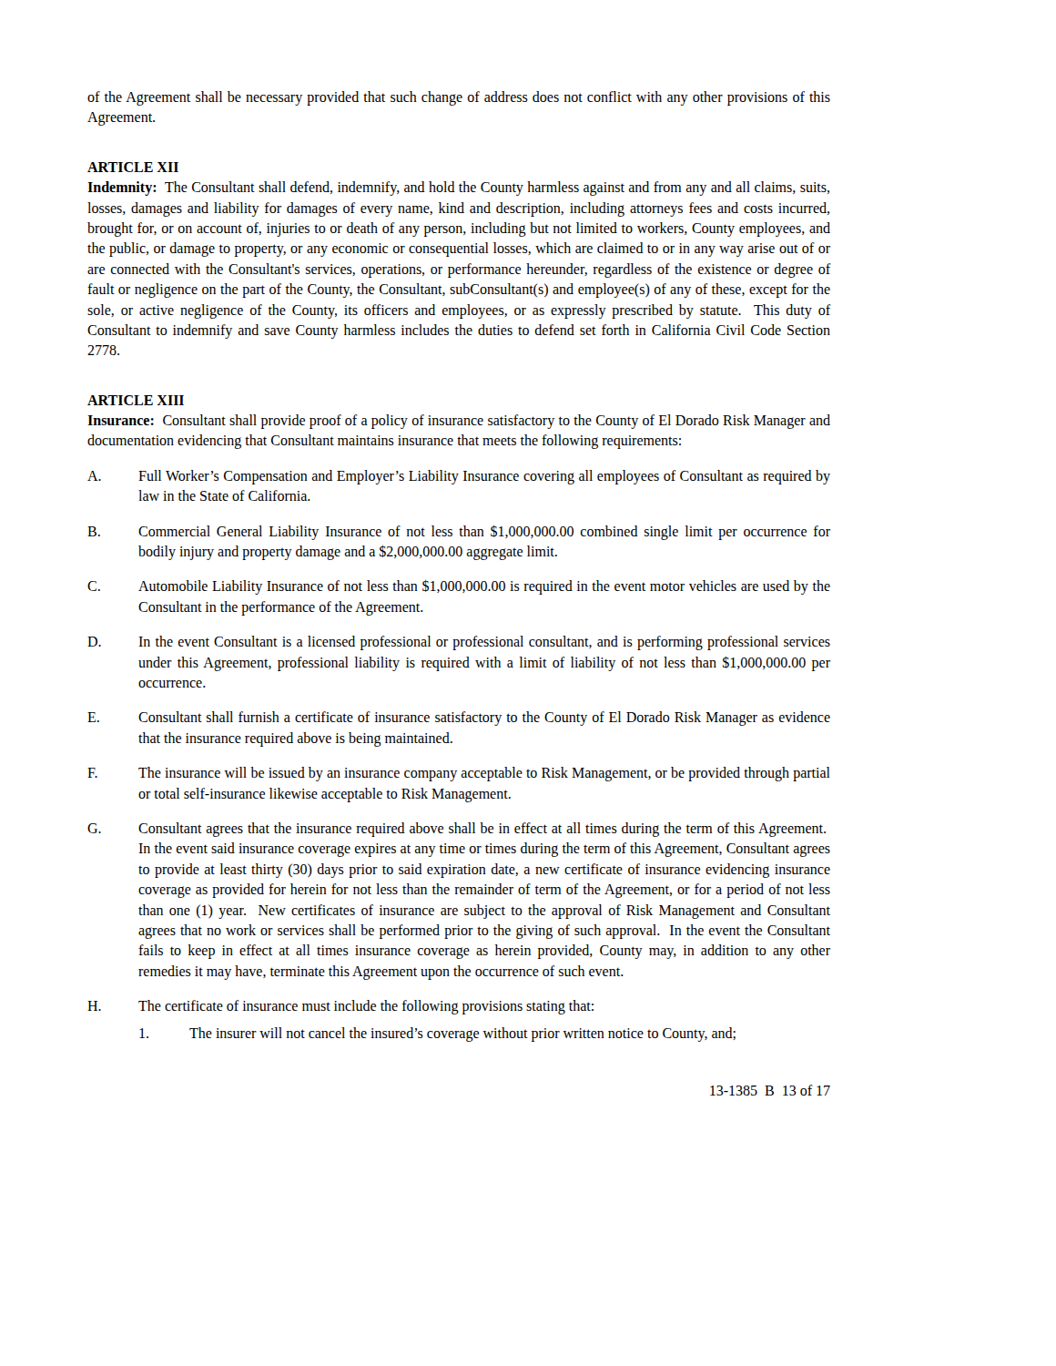of the Agreement shall be necessary provided that such change of address does not conflict with any other provisions of this Agreement.
ARTICLE XII
Indemnity: The Consultant shall defend, indemnify, and hold the County harmless against and from any and all claims, suits, losses, damages and liability for damages of every name, kind and description, including attorneys fees and costs incurred, brought for, or on account of, injuries to or death of any person, including but not limited to workers, County employees, and the public, or damage to property, or any economic or consequential losses, which are claimed to or in any way arise out of or are connected with the Consultant's services, operations, or performance hereunder, regardless of the existence or degree of fault or negligence on the part of the County, the Consultant, subConsultant(s) and employee(s) of any of these, except for the sole, or active negligence of the County, its officers and employees, or as expressly prescribed by statute. This duty of Consultant to indemnify and save County harmless includes the duties to defend set forth in California Civil Code Section 2778.
ARTICLE XIII
Insurance: Consultant shall provide proof of a policy of insurance satisfactory to the County of El Dorado Risk Manager and documentation evidencing that Consultant maintains insurance that meets the following requirements:
A. Full Worker’s Compensation and Employer’s Liability Insurance covering all employees of Consultant as required by law in the State of California.
B. Commercial General Liability Insurance of not less than $1,000,000.00 combined single limit per occurrence for bodily injury and property damage and a $2,000,000.00 aggregate limit.
C. Automobile Liability Insurance of not less than $1,000,000.00 is required in the event motor vehicles are used by the Consultant in the performance of the Agreement.
D. In the event Consultant is a licensed professional or professional consultant, and is performing professional services under this Agreement, professional liability is required with a limit of liability of not less than $1,000,000.00 per occurrence.
E. Consultant shall furnish a certificate of insurance satisfactory to the County of El Dorado Risk Manager as evidence that the insurance required above is being maintained.
F. The insurance will be issued by an insurance company acceptable to Risk Management, or be provided through partial or total self-insurance likewise acceptable to Risk Management.
G. Consultant agrees that the insurance required above shall be in effect at all times during the term of this Agreement. In the event said insurance coverage expires at any time or times during the term of this Agreement, Consultant agrees to provide at least thirty (30) days prior to said expiration date, a new certificate of insurance evidencing insurance coverage as provided for herein for not less than the remainder of term of the Agreement, or for a period of not less than one (1) year. New certificates of insurance are subject to the approval of Risk Management and Consultant agrees that no work or services shall be performed prior to the giving of such approval. In the event the Consultant fails to keep in effect at all times insurance coverage as herein provided, County may, in addition to any other remedies it may have, terminate this Agreement upon the occurrence of such event.
H. The certificate of insurance must include the following provisions stating that:
1. The insurer will not cancel the insured’s coverage without prior written notice to County, and;
13-1385 B 13 of 17